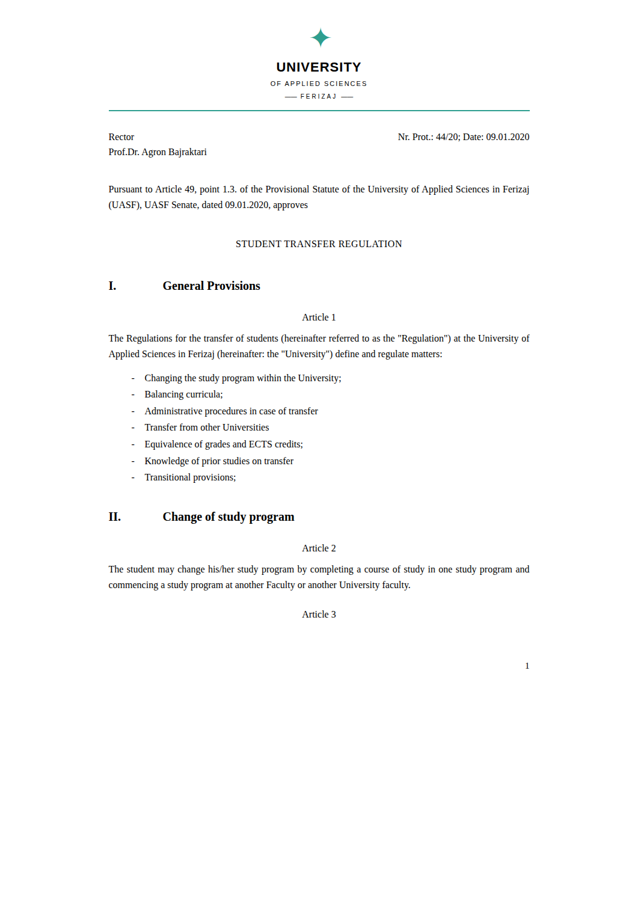✦
UNIVERSITY
OF APPLIED SCIENCES
FERIZAJ
Rector
Prof.Dr. Agron Bajraktari
Nr. Prot.: 44/20; Date: 09.01.2020
Pursuant to Article 49, point 1.3. of the Provisional Statute of the University of Applied Sciences in Ferizaj (UASF), UASF Senate, dated 09.01.2020, approves
STUDENT TRANSFER REGULATION
I. General Provisions
Article 1
The Regulations for the transfer of students (hereinafter referred to as the "Regulation") at the University of Applied Sciences in Ferizaj (hereinafter: the "University") define and regulate matters:
Changing the study program within the University;
Balancing curricula;
Administrative procedures in case of transfer
Transfer from other Universities
Equivalence of grades and ECTS credits;
Knowledge of prior studies on transfer
Transitional provisions;
II. Change of study program
Article 2
The student may change his/her study program by completing a course of study in one study program and commencing a study program at another Faculty or another University faculty.
Article 3
1